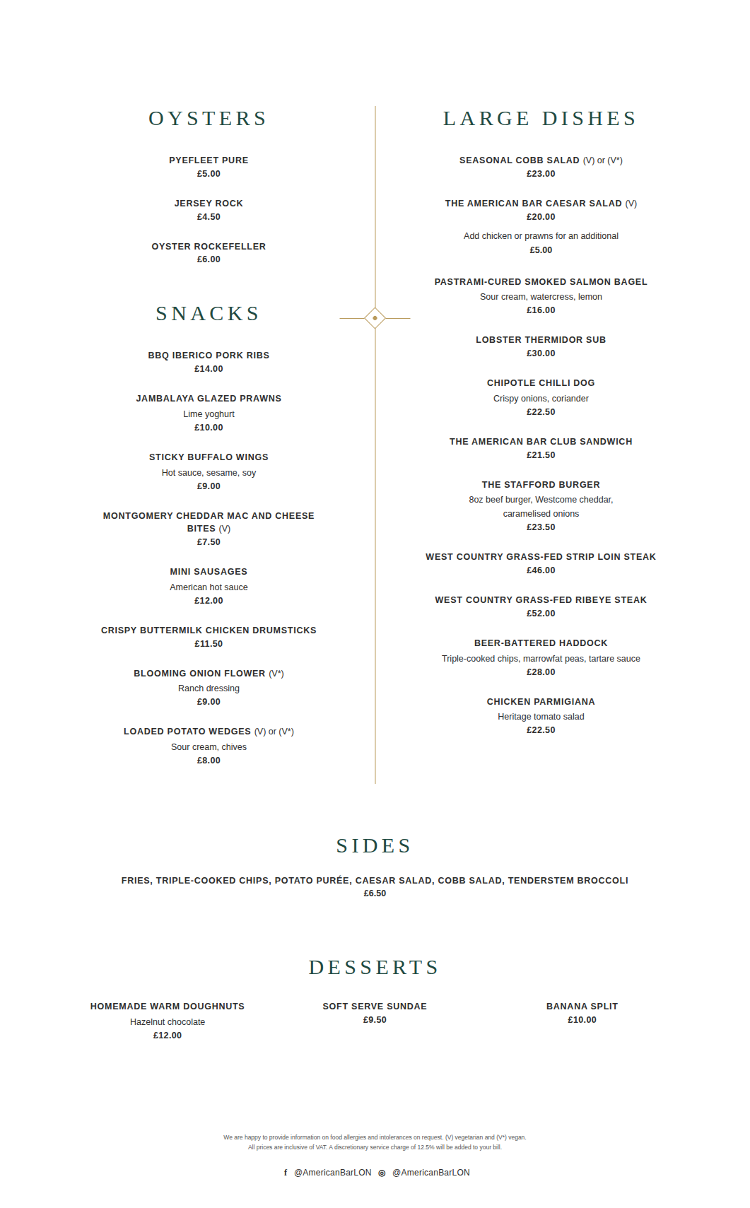Oysters
Pyefleet Pure
£5.00
Jersey Rock
£4.50
Oyster Rockefeller
£6.00
Snacks
BBQ Iberico Pork Ribs
£14.00
Jambalaya Glazed Prawns
Lime yoghurt
£10.00
Sticky Buffalo Wings
Hot sauce, sesame, soy
£9.00
Montgomery Cheddar Mac and Cheese Bites (V)
£7.50
Mini Sausages
American hot sauce
£12.00
Crispy Buttermilk Chicken Drumsticks
£11.50
Blooming Onion Flower (V*)
Ranch dressing
£9.00
Loaded Potato Wedges (V) or (V*)
Sour cream, chives
£8.00
Large Dishes
Seasonal Cobb Salad (V) or (V*)
£23.00
The American Bar Caesar Salad (V)
£20.00
Add chicken or prawns for an additional
£5.00
Pastrami-Cured Smoked Salmon Bagel
Sour cream, watercress, lemon
£16.00
Lobster Thermidor Sub
£30.00
Chipotle Chilli Dog
Crispy onions, coriander
£22.50
The American Bar Club Sandwich
£21.50
The Stafford Burger
8oz beef burger, Westcome cheddar,
caramelised onions
£23.50
West Country Grass-Fed Strip Loin Steak
£46.00
West Country Grass-Fed Ribeye Steak
£52.00
Beer-Battered Haddock
Triple-cooked chips, marrowfat peas, tartare sauce
£28.00
Chicken Parmigiana
Heritage tomato salad
£22.50
Sides
Fries, Triple-Cooked Chips, Potato Purée, Caesar Salad, Cobb Salad, Tenderstem Broccoli
£6.50
Desserts
Homemade Warm Doughnuts
Hazelnut chocolate
£12.00
Soft Serve Sundae
£9.50
Banana Split
£10.00
We are happy to provide information on food allergies and intolerances on request. (V) vegetarian and (V*) vegan.
All prices are inclusive of VAT. A discretionary service charge of 12.5% will be added to your bill.
f @AmericanBarLON ◎ @AmericanBarLON